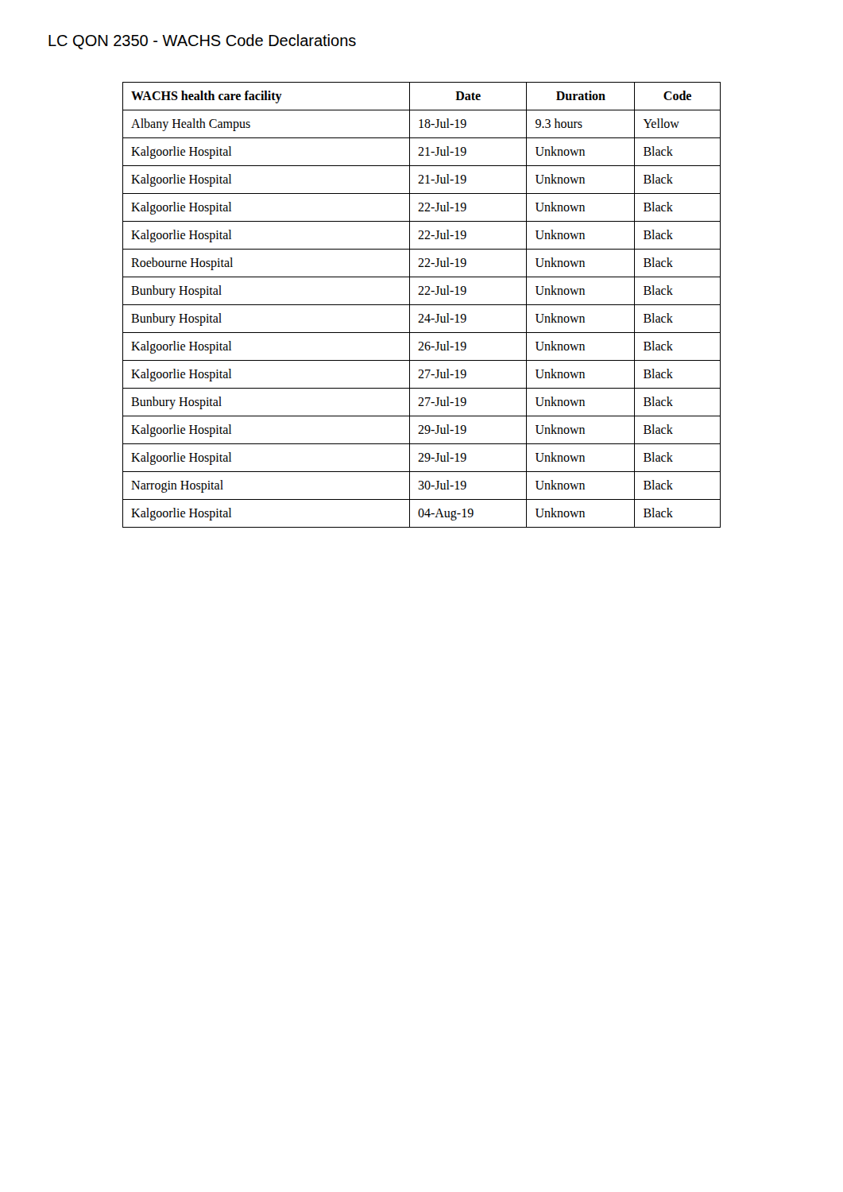LC QON 2350 - WACHS Code Declarations
| WACHS health care facility | Date | Duration | Code |
| --- | --- | --- | --- |
| Albany Health Campus | 18-Jul-19 | 9.3 hours | Yellow |
| Kalgoorlie Hospital | 21-Jul-19 | Unknown | Black |
| Kalgoorlie Hospital | 21-Jul-19 | Unknown | Black |
| Kalgoorlie Hospital | 22-Jul-19 | Unknown | Black |
| Kalgoorlie Hospital | 22-Jul-19 | Unknown | Black |
| Roebourne Hospital | 22-Jul-19 | Unknown | Black |
| Bunbury Hospital | 22-Jul-19 | Unknown | Black |
| Bunbury Hospital | 24-Jul-19 | Unknown | Black |
| Kalgoorlie Hospital | 26-Jul-19 | Unknown | Black |
| Kalgoorlie Hospital | 27-Jul-19 | Unknown | Black |
| Bunbury Hospital | 27-Jul-19 | Unknown | Black |
| Kalgoorlie Hospital | 29-Jul-19 | Unknown | Black |
| Kalgoorlie Hospital | 29-Jul-19 | Unknown | Black |
| Narrogin Hospital | 30-Jul-19 | Unknown | Black |
| Kalgoorlie Hospital | 04-Aug-19 | Unknown | Black |